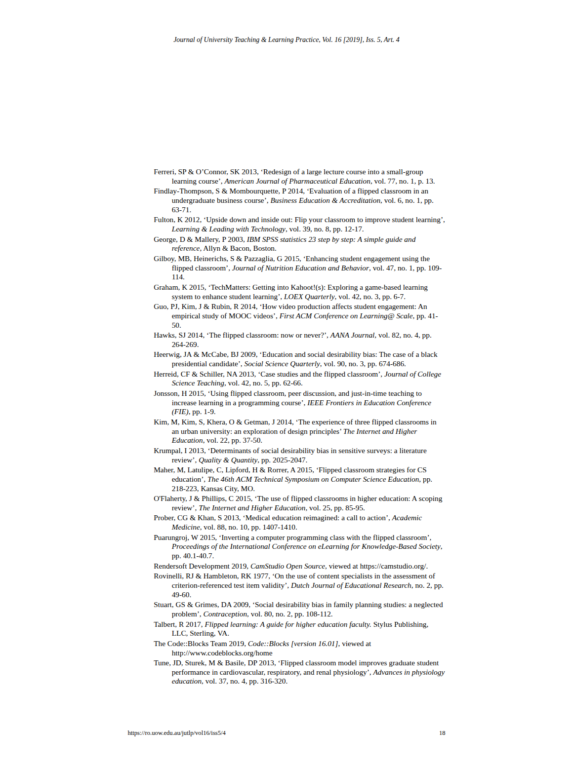Journal of University Teaching & Learning Practice, Vol. 16 [2019], Iss. 5, Art. 4
Ferreri, SP & O’Connor, SK 2013, ‘Redesign of a large lecture course into a small-group learning course’, American Journal of Pharmaceutical Education, vol. 77, no. 1, p. 13.
Findlay-Thompson, S & Mombourquette, P 2014, ‘Evaluation of a flipped classroom in an undergraduate business course’, Business Education & Accreditation, vol. 6, no. 1, pp. 63-71.
Fulton, K 2012, ‘Upside down and inside out: Flip your classroom to improve student learning’, Learning & Leading with Technology, vol. 39, no. 8, pp. 12-17.
George, D & Mallery, P 2003, IBM SPSS statistics 23 step by step: A simple guide and reference, Allyn & Bacon, Boston.
Gilboy, MB, Heinerichs, S & Pazzaglia, G 2015, ‘Enhancing student engagement using the flipped classroom’, Journal of Nutrition Education and Behavior, vol. 47, no. 1, pp. 109-114.
Graham, K 2015, ‘TechMatters: Getting into Kahoot!(s): Exploring a game-based learning system to enhance student learning’, LOEX Quarterly, vol. 42, no. 3, pp. 6-7.
Guo, PJ, Kim, J & Rubin, R 2014, ‘How video production affects student engagement: An empirical study of MOOC videos’, First ACM Conference on Learning@ Scale, pp. 41-50.
Hawks, SJ 2014, ‘The flipped classroom: now or never?’, AANA Journal, vol. 82, no. 4, pp. 264-269.
Heerwig, JA & McCabe, BJ 2009, ‘Education and social desirability bias: The case of a black presidential candidate’, Social Science Quarterly, vol. 90, no. 3, pp. 674-686.
Herreid, CF & Schiller, NA 2013, ‘Case studies and the flipped classroom’, Journal of College Science Teaching, vol. 42, no. 5, pp. 62-66.
Jonsson, H 2015, ‘Using flipped classroom, peer discussion, and just-in-time teaching to increase learning in a programming course’, IEEE Frontiers in Education Conference (FIE), pp. 1-9.
Kim, M, Kim, S, Khera, O & Getman, J 2014, ‘The experience of three flipped classrooms in an urban university: an exploration of design principles’ The Internet and Higher Education, vol. 22, pp. 37-50.
Krumpal, I 2013, ‘Determinants of social desirability bias in sensitive surveys: a literature review’, Quality & Quantity, pp. 2025-2047.
Maher, M, Latulipe, C, Lipford, H & Rorrer, A 2015, ‘Flipped classroom strategies for CS education’, The 46th ACM Technical Symposium on Computer Science Education, pp. 218-223, Kansas City, MO.
O'Flaherty, J & Phillips, C 2015, ‘The use of flipped classrooms in higher education: A scoping review’, The Internet and Higher Education, vol. 25, pp. 85-95.
Prober, CG & Khan, S 2013, ‘Medical education reimagined: a call to action’, Academic Medicine, vol. 88, no. 10, pp. 1407-1410.
Puarungroj, W 2015, ‘Inverting a computer programming class with the flipped classroom’, Proceedings of the International Conference on eLearning for Knowledge-Based Society, pp. 40.1-40.7.
Rendersoft Development 2019, CamStudio Open Source, viewed at https://camstudio.org/.
Rovinelli, RJ & Hambleton, RK 1977, ‘On the use of content specialists in the assessment of criterion-referenced test item validity’, Dutch Journal of Educational Research, no. 2, pp. 49-60.
Stuart, GS & Grimes, DA 2009, ‘Social desirability bias in family planning studies: a neglected problem’, Contraception, vol. 80, no. 2, pp. 108-112.
Talbert, R 2017, Flipped learning: A guide for higher education faculty. Stylus Publishing, LLC, Sterling, VA.
The Code::Blocks Team 2019, Code::Blocks [version 16.01], viewed at http://www.codeblocks.org/home
Tune, JD, Sturek, M & Basile, DP 2013, ‘Flipped classroom model improves graduate student performance in cardiovascular, respiratory, and renal physiology’, Advances in physiology education, vol. 37, no. 4, pp. 316-320.
https://ro.uow.edu.au/jutlp/vol16/iss5/4 18